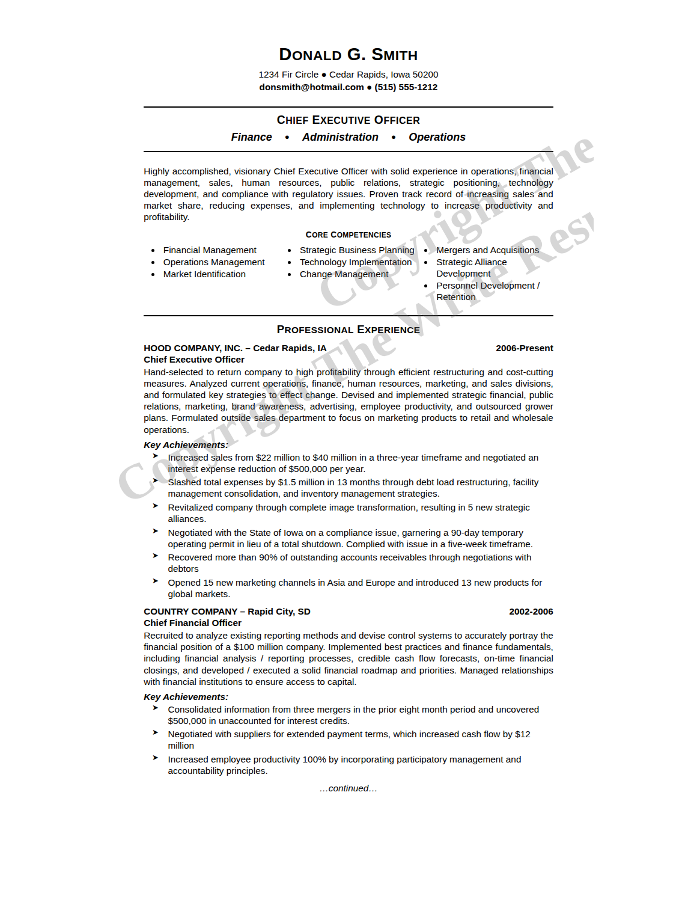Copyright The Write Resume Copyright The Write Resume
DONALD G. SMITH
1234 Fir Circle ● Cedar Rapids, Iowa 50200
donsmith@hotmail.com ● (515) 555-1212
CHIEF EXECUTIVE OFFICER
Finance●Administration●Operations
Highly accomplished, visionary Chief Executive Officer with solid experience in operations, financial management, sales, human resources, public relations, strategic positioning, technology development, and compliance with regulatory issues. Proven track record of increasing sales and market share, reducing expenses, and implementing technology to increase productivity and profitability.
CORE COMPETENCIES
| Financial Management Operations Management Market Identification | Strategic Business Planning Technology Implementation Change Management | Mergers and Acquisitions Strategic Alliance Development Personnel Development / Retention |
PROFESSIONAL EXPERIENCE
HOOD COMPANY, INC. – Cedar Rapids, IA 2006-Present
Chief Executive Officer
Hand-selected to return company to high profitability through efficient restructuring and cost-cutting measures. Analyzed current operations, finance, human resources, marketing, and sales divisions, and formulated key strategies to effect change. Devised and implemented strategic financial, public relations, marketing, brand awareness, advertising, employee productivity, and outsourced grower plans. Formulated outside sales department to focus on marketing products to retail and wholesale operations.
Key Achievements:
Increased sales from $22 million to $40 million in a three-year timeframe and negotiated an interest expense reduction of $500,000 per year.
Slashed total expenses by $1.5 million in 13 months through debt load restructuring, facility management consolidation, and inventory management strategies.
Revitalized company through complete image transformation, resulting in 5 new strategic alliances.
Negotiated with the State of Iowa on a compliance issue, garnering a 90-day temporary operating permit in lieu of a total shutdown. Complied with issue in a five-week timeframe.
Recovered more than 90% of outstanding accounts receivables through negotiations with debtors
Opened 15 new marketing channels in Asia and Europe and introduced 13 new products for global markets.
COUNTRY COMPANY – Rapid City, SD 2002-2006
Chief Financial Officer
Recruited to analyze existing reporting methods and devise control systems to accurately portray the financial position of a $100 million company. Implemented best practices and finance fundamentals, including financial analysis / reporting processes, credible cash flow forecasts, on-time financial closings, and developed / executed a solid financial roadmap and priorities. Managed relationships with financial institutions to ensure access to capital.
Key Achievements:
Consolidated information from three mergers in the prior eight month period and uncovered $500,000 in unaccounted for interest credits.
Negotiated with suppliers for extended payment terms, which increased cash flow by $12 million
Increased employee productivity 100% by incorporating participatory management and accountability principles.
…continued…